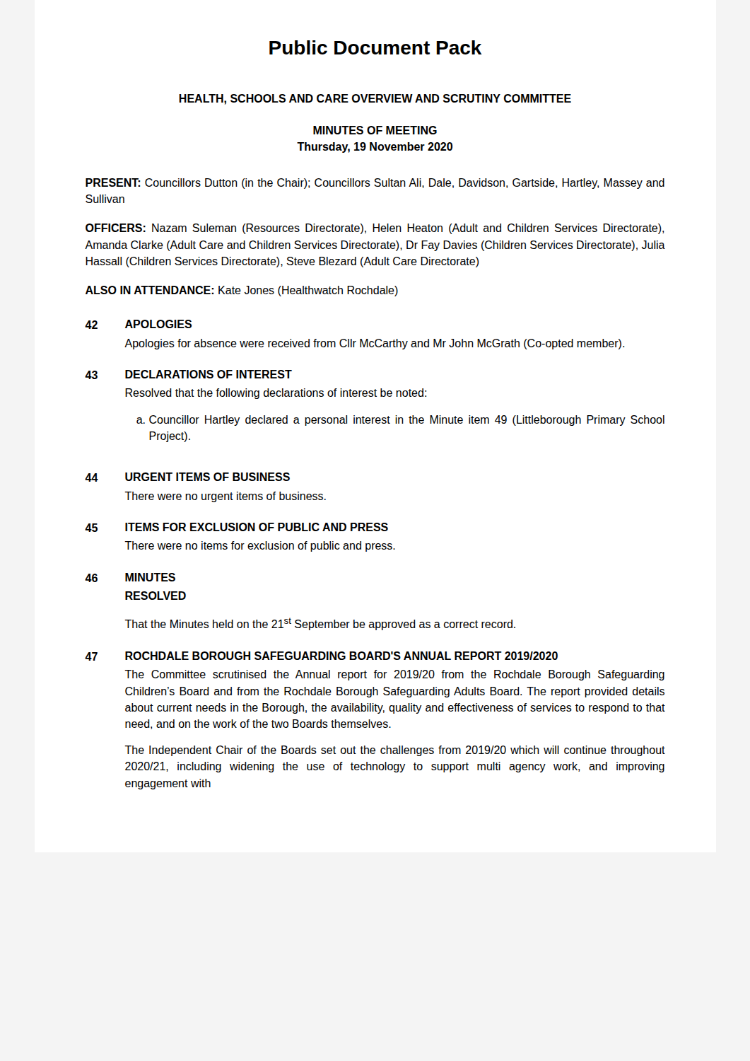Public Document Pack
Health, Schools and Care Overview and Scrutiny Committee
Minutes of Meeting
Thursday, 19 November 2020
Present: Councillors Dutton (in the Chair); Councillors Sultan Ali, Dale, Davidson, Gartside, Hartley, Massey and Sullivan
Officers: Nazam Suleman (Resources Directorate), Helen Heaton (Adult and Children Services Directorate), Amanda Clarke (Adult Care and Children Services Directorate), Dr Fay Davies (Children Services Directorate), Julia Hassall (Children Services Directorate), Steve Blezard (Adult Care Directorate)
Also in attendance: Kate Jones (Healthwatch Rochdale)
42
Apologies
Apologies for absence were received from Cllr McCarthy and Mr John McGrath (Co-opted member).
43
Declarations of Interest
Resolved that the following declarations of interest be noted:
Councillor Hartley declared a personal interest in the Minute item 49 (Littleborough Primary School Project).
44
Urgent Items of Business
There were no urgent items of business.
45
Items for Exclusion of Public and Press
There were no items for exclusion of public and press.
46
Minutes
Resolved
That the Minutes held on the 21st September be approved as a correct record.
47
Rochdale Borough Safeguarding Board's Annual Report 2019/2020
The Committee scrutinised the Annual report for 2019/20 from the Rochdale Borough Safeguarding Children’s Board and from the Rochdale Borough Safeguarding Adults Board. The report provided details about current needs in the Borough, the availability, quality and effectiveness of services to respond to that need, and on the work of the two Boards themselves.
The Independent Chair of the Boards set out the challenges from 2019/20 which will continue throughout 2020/21, including widening the use of technology to support multi agency work, and improving engagement with